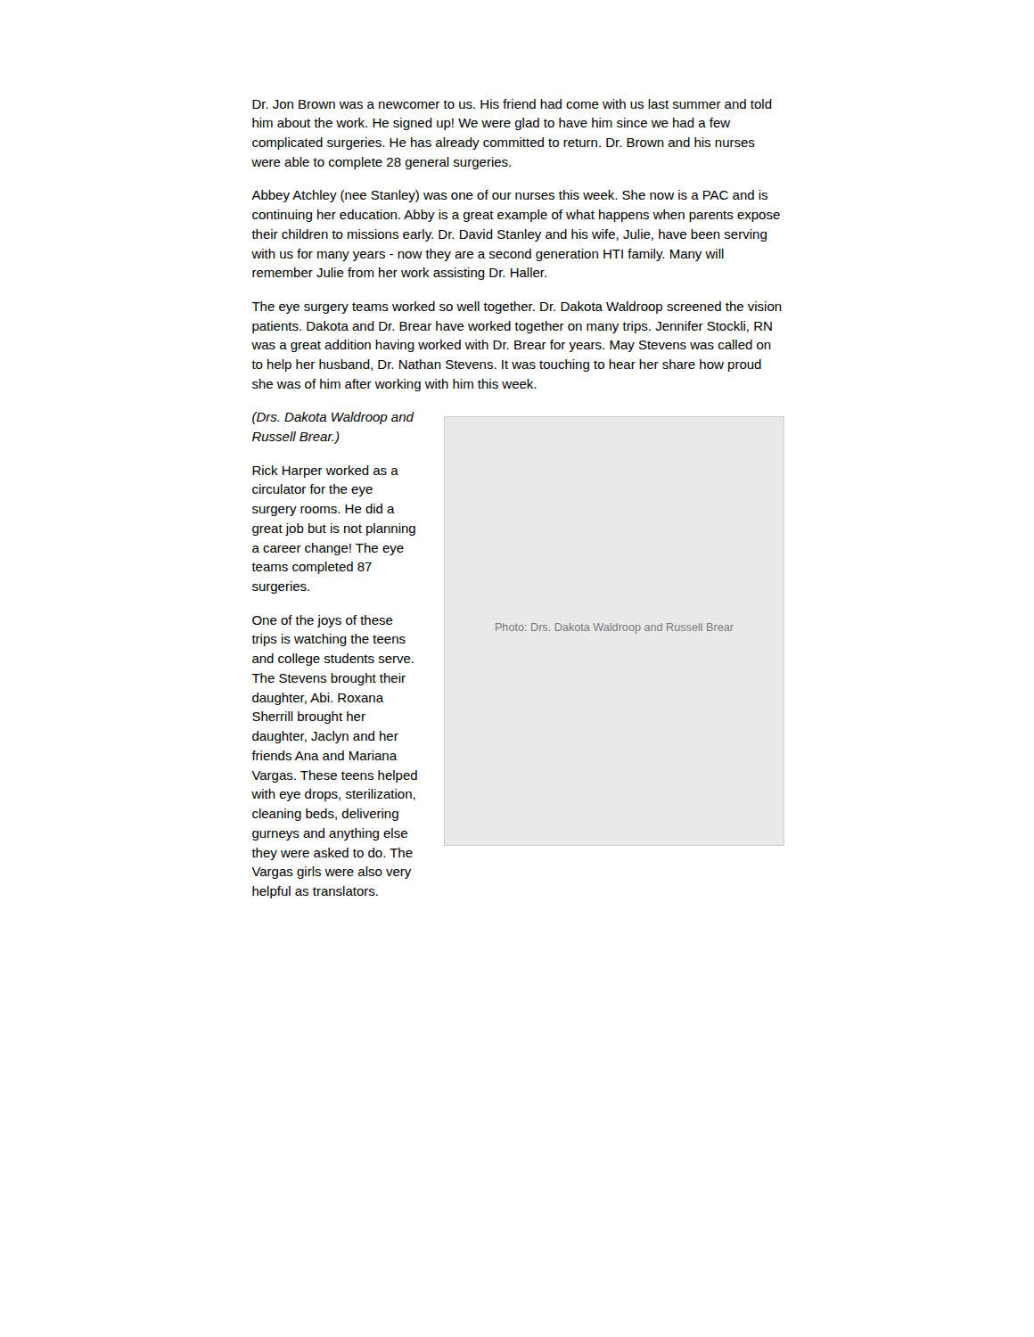Dr. Jon Brown was a newcomer to us. His friend had come with us last summer and told him about the work. He signed up! We were glad to have him since we had a few complicated surgeries. He has already committed to return. Dr. Brown and his nurses were able to complete 28 general surgeries.
Abbey Atchley (nee Stanley) was one of our nurses this week. She now is a PAC and is continuing her education. Abby is a great example of what happens when parents expose their children to missions early. Dr. David Stanley and his wife, Julie, have been serving with us for many years - now they are a second generation HTI family. Many will remember Julie from her work assisting Dr. Haller.
The eye surgery teams worked so well together. Dr. Dakota Waldroop screened the vision patients. Dakota and Dr. Brear have worked together on many trips. Jennifer Stockli, RN was a great addition having worked with Dr. Brear for years. May Stevens was called on to help her husband, Dr. Nathan Stevens. It was touching to hear her share how proud she was of him after working with him this week.
(Drs. Dakota Waldroop and Russell Brear.)
Rick Harper worked as a circulator for the eye surgery rooms. He did a great job but is not planning a career change! The eye teams completed 87 surgeries.
One of the joys of these trips is watching the teens and college students serve. The Stevens brought their daughter, Abi. Roxana Sherrill brought her daughter, Jaclyn and her friends Ana and Mariana Vargas. These teens helped with eye drops, sterilization, cleaning beds, delivering gurneys and anything else they were asked to do. The Vargas girls were also very helpful as translators.